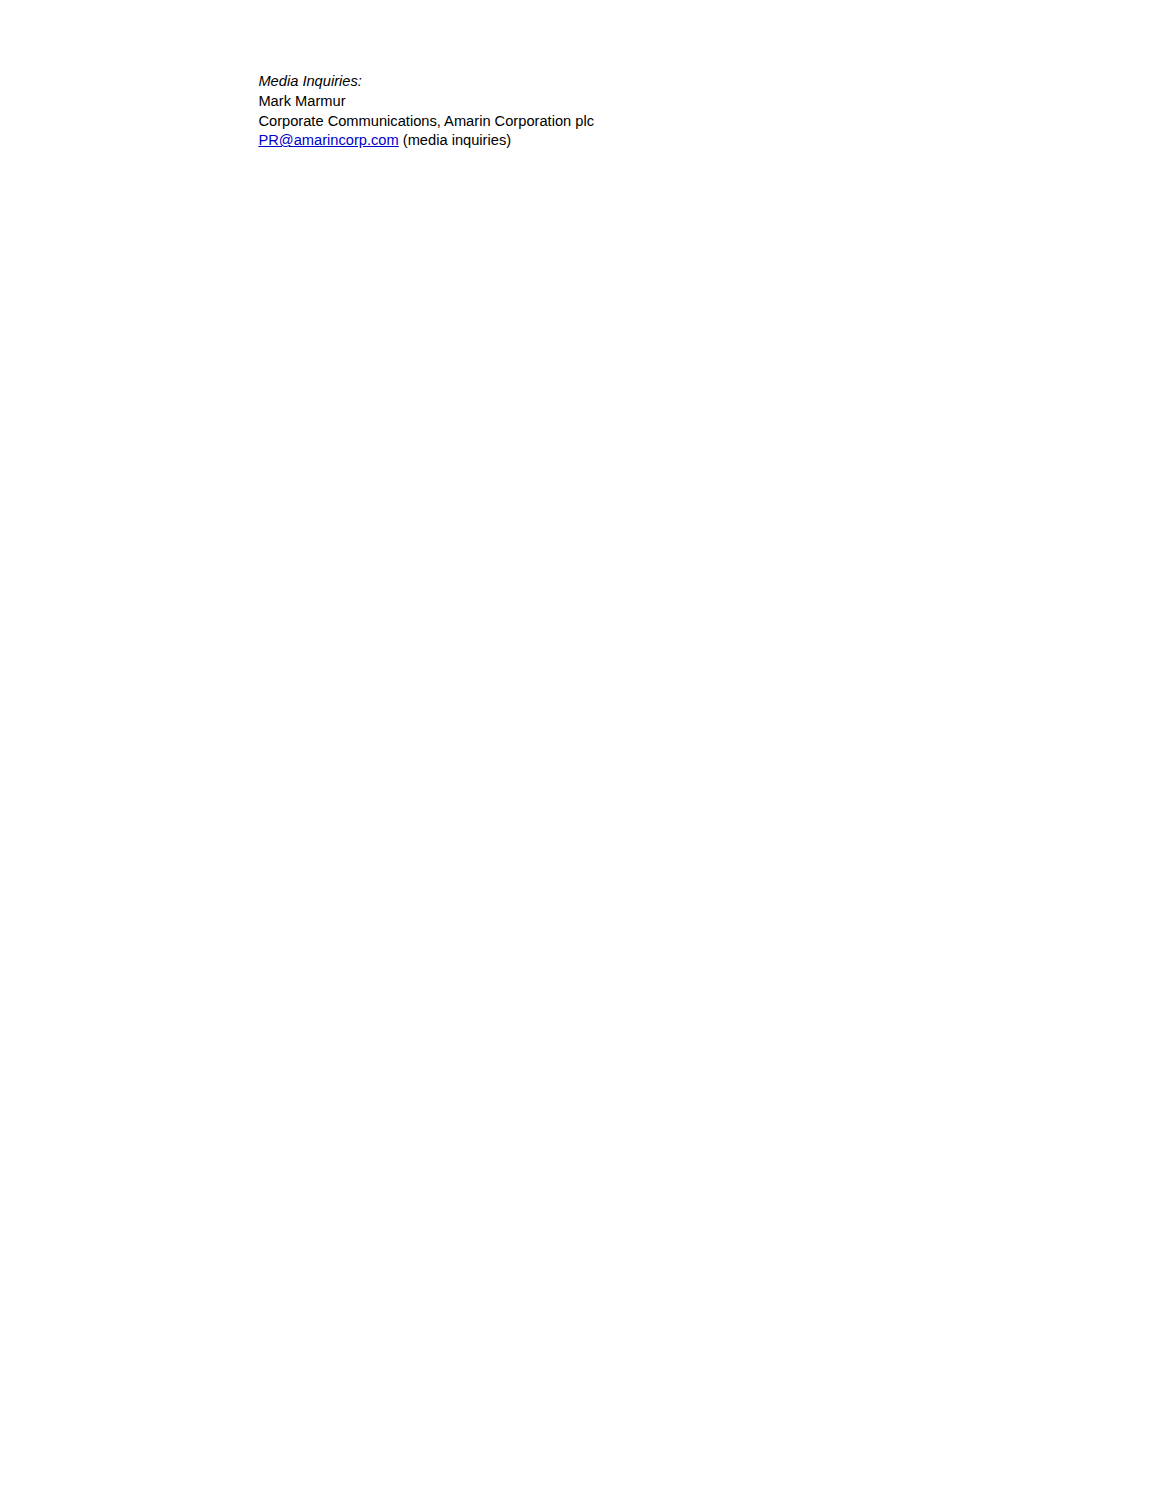Media Inquiries:
Mark Marmur
Corporate Communications, Amarin Corporation plc
PR@amarincorp.com (media inquiries)